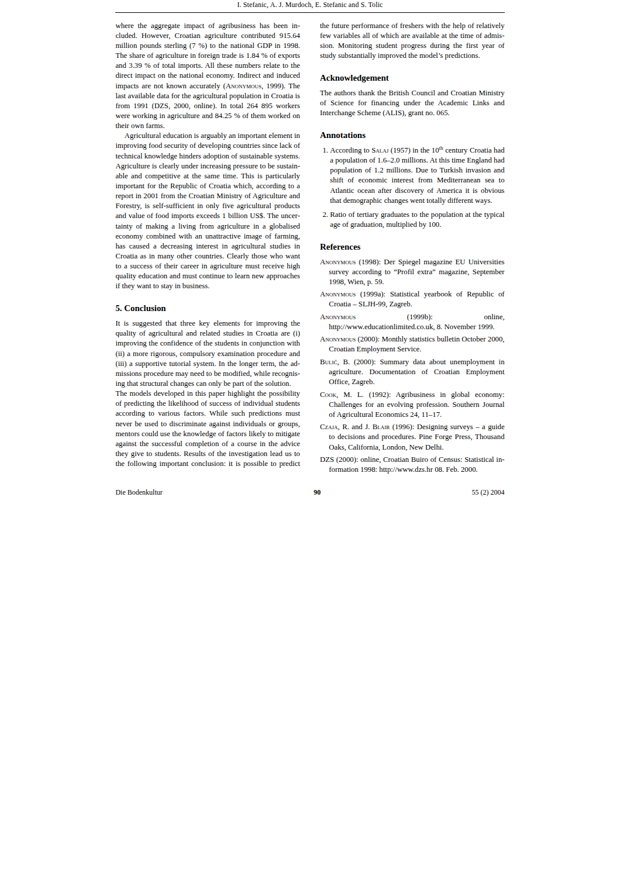I. Stefanic, A. J. Murdoch, E. Stefanic and S. Tolic
where the aggregate impact of agribusiness has been included. However, Croatian agriculture contributed 915.64 million pounds sterling (7 %) to the national GDP in 1998. The share of agriculture in foreign trade is 1.84 % of exports and 3.39 % of total imports. All these numbers relate to the direct impact on the national economy. Indirect and induced impacts are not known accurately (Anonymous, 1999). The last available data for the agricultural population in Croatia is from 1991 (DZS, 2000, online). In total 264 895 workers were working in agriculture and 84.25 % of them worked on their own farms.
Agricultural education is arguably an important element in improving food security of developing countries since lack of technical knowledge hinders adoption of sustainable systems. Agriculture is clearly under increasing pressure to be sustainable and competitive at the same time. This is particularly important for the Republic of Croatia which, according to a report in 2001 from the Croatian Ministry of Agriculture and Forestry, is self-sufficient in only five agricultural products and value of food imports exceeds 1 billion US$. The uncertainty of making a living from agriculture in a globalised economy combined with an unattractive image of farming, has caused a decreasing interest in agricultural studies in Croatia as in many other countries. Clearly those who want to a success of their career in agriculture must receive high quality education and must continue to learn new approaches if they want to stay in business.
5. Conclusion
It is suggested that three key elements for improving the quality of agricultural and related studies in Croatia are (i) improving the confidence of the students in conjunction with (ii) a more rigorous, compulsory examination procedure and (iii) a supportive tutorial system. In the longer term, the admissions procedure may need to be modified, while recognising that structural changes can only be part of the solution.
The models developed in this paper highlight the possibility of predicting the likelihood of success of individual students according to various factors. While such predictions must never be used to discriminate against individuals or groups, mentors could use the knowledge of factors likely to mitigate against the successful completion of a course in the advice they give to students. Results of the investigation lead us to the following important conclusion: it is possible to predict the future performance of freshers with the help of relatively few variables all of which are available at the time of admission. Monitoring student progress during the first year of study substantially improved the model’s predictions.
Acknowledgement
The authors thank the British Council and Croatian Ministry of Science for financing under the Academic Links and Interchange Scheme (ALIS), grant no. 065.
Annotations
According to Salaj (1957) in the 10th century Croatia had a population of 1.6–2.0 millions. At this time England had population of 1.2 millions. Due to Turkish invasion and shift of economic interest from Mediterranean sea to Atlantic ocean after discovery of America it is obvious that demographic changes went totally different ways.
Ratio of tertiary graduates to the population at the typical age of graduation, multiplied by 100.
References
Anonymous (1998): Der Spiegel magazine EU Universities survey according to “Profil extra” magazine, September 1998, Wien, p. 59.
Anonymous (1999a): Statistical yearbook of Republic of Croatia – SLJH-99, Zagreb.
Anonymous (1999b): online, http://www.educationlimited.co.uk, 8. November 1999.
Anonymous (2000): Monthly statistics bulletin October 2000, Croatian Employment Service.
Bulić, B. (2000): Summary data about unemployment in agriculture. Documentation of Croatian Employment Office, Zagreb.
Cook, M. L. (1992): Agribusiness in global economy: Challenges for an evolving profession. Southern Journal of Agricultural Economics 24, 11–17.
Czaja, R. and J. Blair (1996): Designing surveys – a guide to decisions and procedures. Pine Forge Press, Thousand Oaks, California, London, New Delhi.
DZS (2000): online, Croatian Buiro of Census: Statistical information 1998: http://www.dzs.hr 08. Feb. 2000.
Die Bodenkultur
90
55 (2) 2004